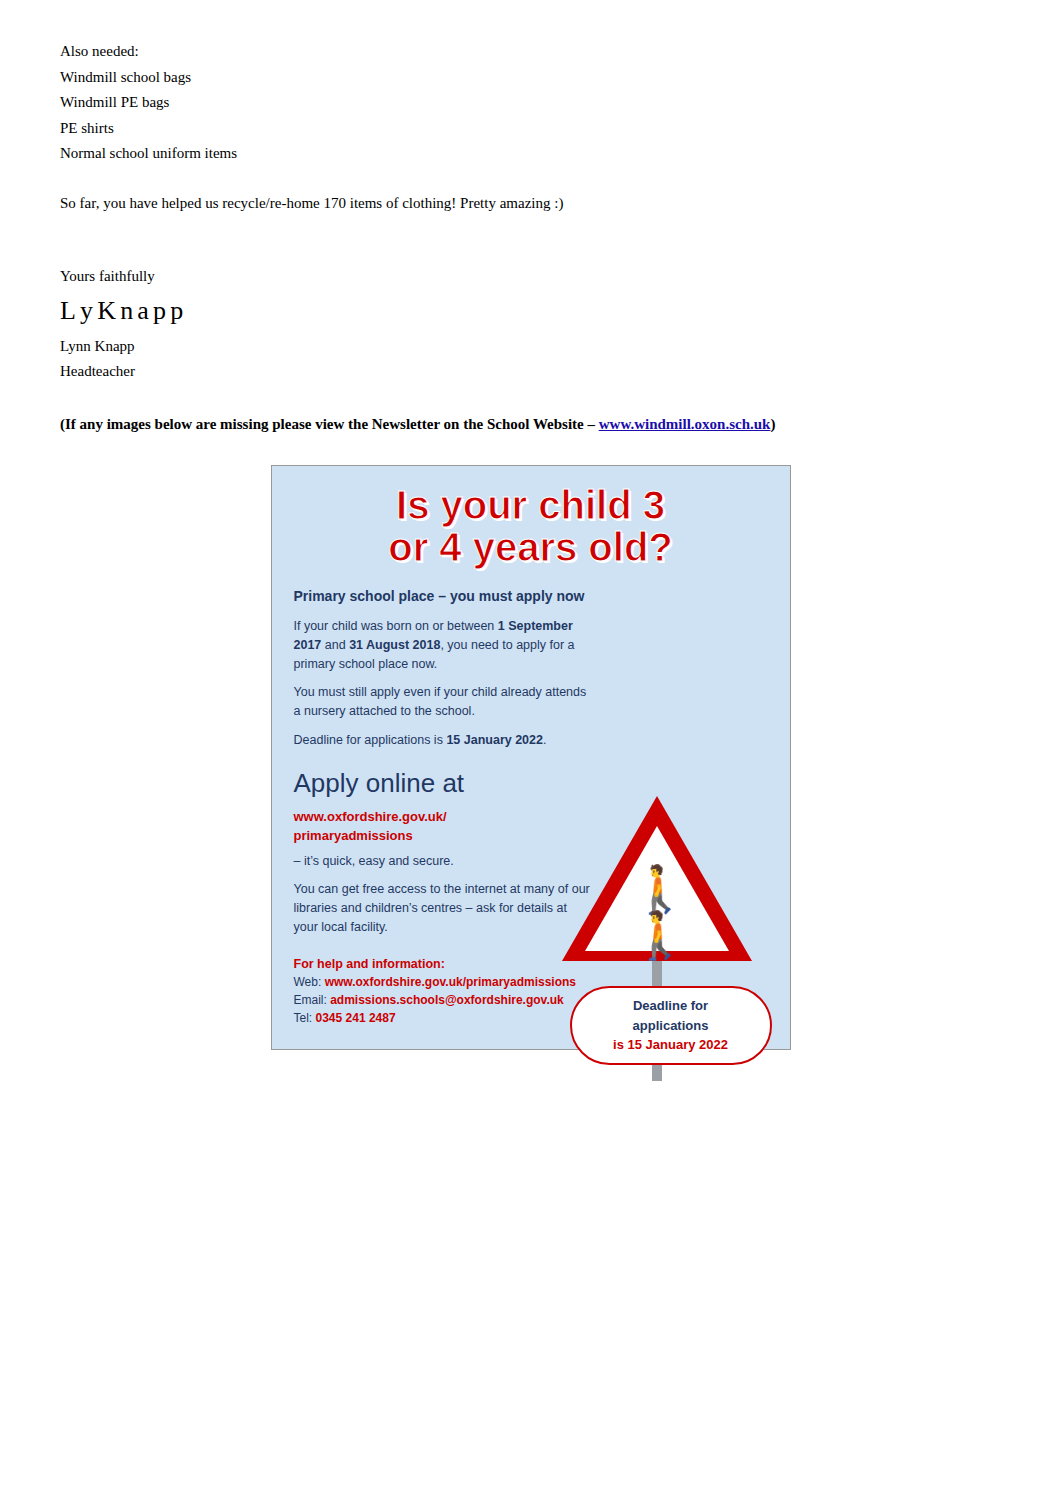Also needed:
Windmill school bags
Windmill PE bags
PE shirts
Normal school uniform items
So far, you have helped us recycle/re-home 170 items of clothing! Pretty amazing :)
Yours faithfully
L y K n a p p
Lynn Knapp
Headteacher
(If any images below are missing please view the Newsletter on the School Website – www.windmill.oxon.sch.uk)
Is your child 3
or 4 years old?
Primary school place – you must apply now
If your child was born on or between 1 September 2017 and 31 August 2018, you need to apply for a primary school place now.
You must still apply even if your child already attends a nursery attached to the school.
Deadline for applications is 15 January 2022.
Apply online at
www.oxfordshire.gov.uk/
primaryadmissions
– it’s quick, easy and secure.
You can get free access to the internet at many of our libraries and children’s centres – ask for details at your local facility.
🚶🚶
Deadline for
applications
is 15 January 2022
For help and information:
Web: www.oxfordshire.gov.uk/primaryadmissions
Email: admissions.schools@oxfordshire.gov.uk
Tel: 0345 241 2487
OXFORDSHIRE
COUNTY COUNCIL